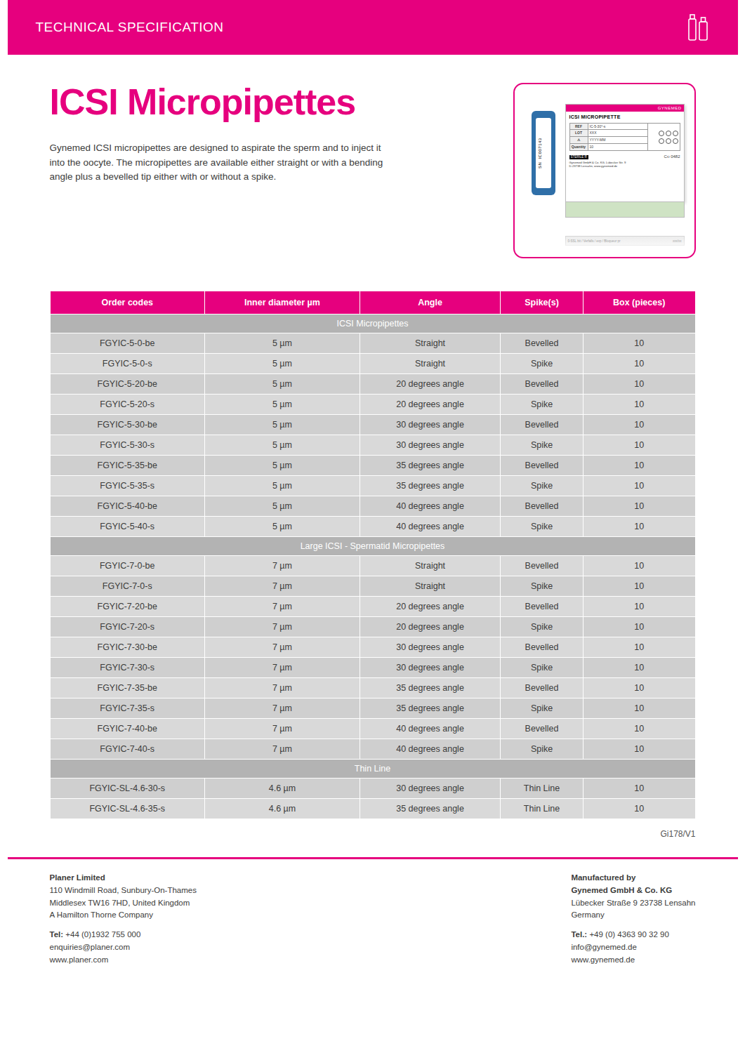TECHNICAL SPECIFICATION
ICSI Micropipettes
Gynemed ICSI micropipettes are designed to aspirate the sperm and to inject it into the oocyte. The micropipettes are available either straight or with a bending angle plus a bevelled tip either with or without a spike.
SN IC007143
GYNEMED
ICSI MICROPIPETTE
| REF | IC-5-30°-s | |
| LOT | XXX |
| ⚠ | YYYY-MM |
| Quantity | 10 |
STERILE R C℮ 0482
Gynemed GmbH & Co. KG, Lübecker Str. 9
D-23738 Lensahn, www.gynemed.de
0-SSL bit / Verfalls / exp / Bloqueur pr xxx/xx
| Order codes | Inner diameter µm | Angle | Spike(s) | Box (pieces) |
| --- | --- | --- | --- | --- |
| ICSI Micropipettes |
| FGYIC-5-0-be | 5 µm | Straight | Bevelled | 10 |
| FGYIC-5-0-s | 5 µm | Straight | Spike | 10 |
| FGYIC-5-20-be | 5 µm | 20 degrees angle | Bevelled | 10 |
| FGYIC-5-20-s | 5 µm | 20 degrees angle | Spike | 10 |
| FGYIC-5-30-be | 5 µm | 30 degrees angle | Bevelled | 10 |
| FGYIC-5-30-s | 5 µm | 30 degrees angle | Spike | 10 |
| FGYIC-5-35-be | 5 µm | 35 degrees angle | Bevelled | 10 |
| FGYIC-5-35-s | 5 µm | 35 degrees angle | Spike | 10 |
| FGYIC-5-40-be | 5 µm | 40 degrees angle | Bevelled | 10 |
| FGYIC-5-40-s | 5 µm | 40 degrees angle | Spike | 10 |
| Large ICSI - Spermatid Micropipettes |
| FGYIC-7-0-be | 7 µm | Straight | Bevelled | 10 |
| FGYIC-7-0-s | 7 µm | Straight | Spike | 10 |
| FGYIC-7-20-be | 7 µm | 20 degrees angle | Bevelled | 10 |
| FGYIC-7-20-s | 7 µm | 20 degrees angle | Spike | 10 |
| FGYIC-7-30-be | 7 µm | 30 degrees angle | Bevelled | 10 |
| FGYIC-7-30-s | 7 µm | 30 degrees angle | Spike | 10 |
| FGYIC-7-35-be | 7 µm | 35 degrees angle | Bevelled | 10 |
| FGYIC-7-35-s | 7 µm | 35 degrees angle | Spike | 10 |
| FGYIC-7-40-be | 7 µm | 40 degrees angle | Bevelled | 10 |
| FGYIC-7-40-s | 7 µm | 40 degrees angle | Spike | 10 |
| Thin Line |
| FGYIC-SL-4.6-30-s | 4.6 µm | 30 degrees angle | Thin Line | 10 |
| FGYIC-SL-4.6-35-s | 4.6 µm | 35 degrees angle | Thin Line | 10 |
Gi178/V1
Planer Limited
110 Windmill Road, Sunbury-On-Thames
Middlesex TW16 7HD, United Kingdom
A Hamilton Thorne Company
Tel: +44 (0)1932 755 000
enquiries@planer.com
www.planer.com
Manufactured by
Gynemed GmbH & Co. KG
Lübecker Straße 9 23738 Lensahn
Germany
Tel.: +49 (0) 4363 90 32 90
info@gynemed.de
www.gynemed.de